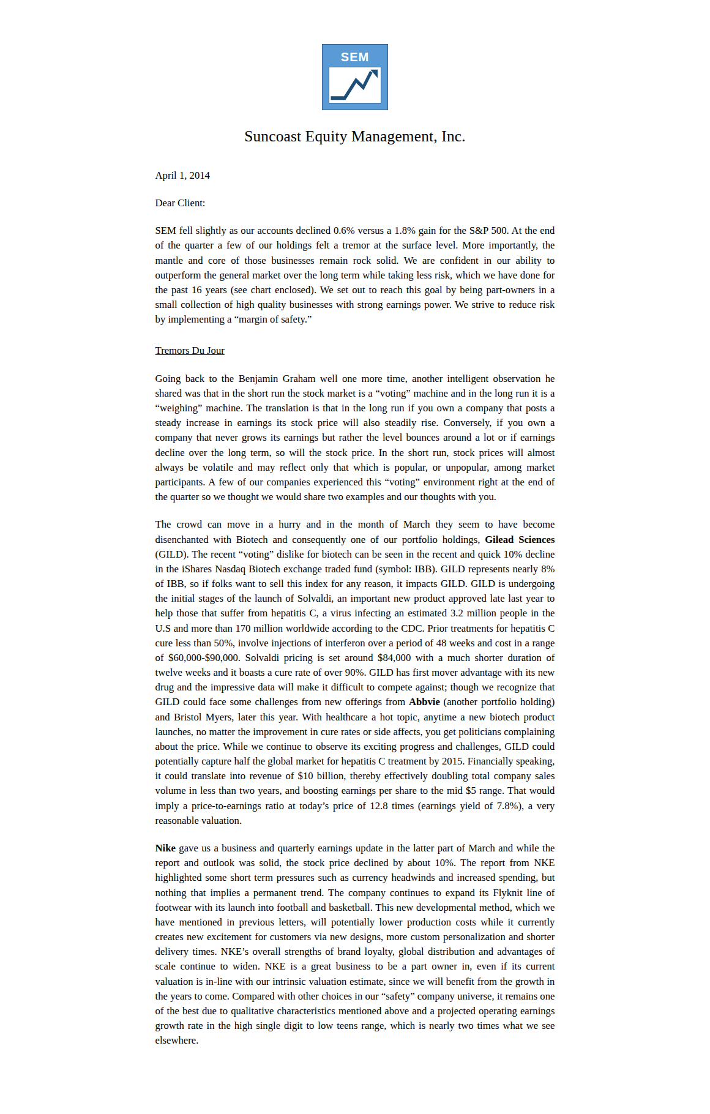SEM
Suncoast Equity Management, Inc.
April 1, 2014
Dear Client:
SEM fell slightly as our accounts declined 0.6% versus a 1.8% gain for the S&P 500. At the end of the quarter a few of our holdings felt a tremor at the surface level. More importantly, the mantle and core of those businesses remain rock solid. We are confident in our ability to outperform the general market over the long term while taking less risk, which we have done for the past 16 years (see chart enclosed). We set out to reach this goal by being part-owners in a small collection of high quality businesses with strong earnings power. We strive to reduce risk by implementing a “margin of safety.”
Tremors Du Jour
Going back to the Benjamin Graham well one more time, another intelligent observation he shared was that in the short run the stock market is a “voting” machine and in the long run it is a “weighing” machine. The translation is that in the long run if you own a company that posts a steady increase in earnings its stock price will also steadily rise. Conversely, if you own a company that never grows its earnings but rather the level bounces around a lot or if earnings decline over the long term, so will the stock price. In the short run, stock prices will almost always be volatile and may reflect only that which is popular, or unpopular, among market participants. A few of our companies experienced this “voting” environment right at the end of the quarter so we thought we would share two examples and our thoughts with you.
The crowd can move in a hurry and in the month of March they seem to have become disenchanted with Biotech and consequently one of our portfolio holdings, Gilead Sciences (GILD). The recent “voting” dislike for biotech can be seen in the recent and quick 10% decline in the iShares Nasdaq Biotech exchange traded fund (symbol: IBB). GILD represents nearly 8% of IBB, so if folks want to sell this index for any reason, it impacts GILD. GILD is undergoing the initial stages of the launch of Solvaldi, an important new product approved late last year to help those that suffer from hepatitis C, a virus infecting an estimated 3.2 million people in the U.S and more than 170 million worldwide according to the CDC. Prior treatments for hepatitis C cure less than 50%, involve injections of interferon over a period of 48 weeks and cost in a range of $60,000-$90,000. Solvaldi pricing is set around $84,000 with a much shorter duration of twelve weeks and it boasts a cure rate of over 90%. GILD has first mover advantage with its new drug and the impressive data will make it difficult to compete against; though we recognize that GILD could face some challenges from new offerings from Abbvie (another portfolio holding) and Bristol Myers, later this year. With healthcare a hot topic, anytime a new biotech product launches, no matter the improvement in cure rates or side affects, you get politicians complaining about the price. While we continue to observe its exciting progress and challenges, GILD could potentially capture half the global market for hepatitis C treatment by 2015. Financially speaking, it could translate into revenue of $10 billion, thereby effectively doubling total company sales volume in less than two years, and boosting earnings per share to the mid $5 range. That would imply a price-to-earnings ratio at today’s price of 12.8 times (earnings yield of 7.8%), a very reasonable valuation.
Nike gave us a business and quarterly earnings update in the latter part of March and while the report and outlook was solid, the stock price declined by about 10%. The report from NKE highlighted some short term pressures such as currency headwinds and increased spending, but nothing that implies a permanent trend. The company continues to expand its Flyknit line of footwear with its launch into football and basketball. This new developmental method, which we have mentioned in previous letters, will potentially lower production costs while it currently creates new excitement for customers via new designs, more custom personalization and shorter delivery times. NKE’s overall strengths of brand loyalty, global distribution and advantages of scale continue to widen. NKE is a great business to be a part owner in, even if its current valuation is in-line with our intrinsic valuation estimate, since we will benefit from the growth in the years to come. Compared with other choices in our “safety” company universe, it remains one of the best due to qualitative characteristics mentioned above and a projected operating earnings growth rate in the high single digit to low teens range, which is nearly two times what we see elsewhere.